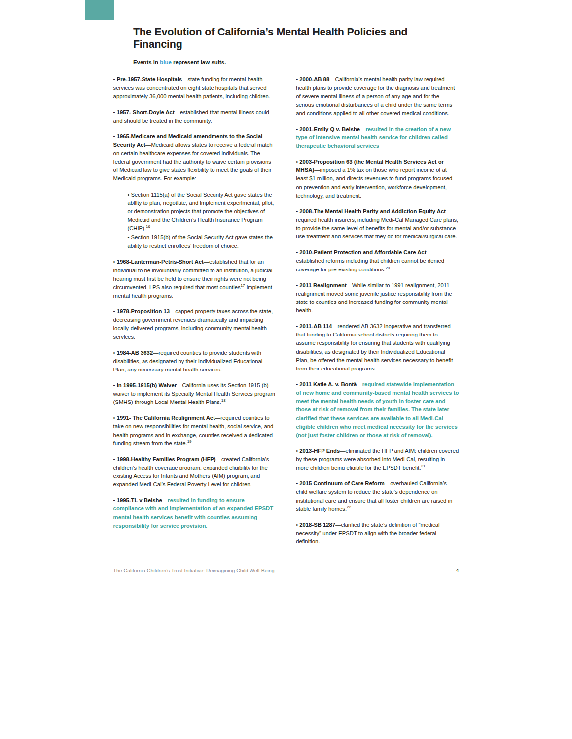The Evolution of California’s Mental Health Policies and Financing
Events in blue represent law suits.
• Pre-1957-State Hospitals—state funding for mental health services was concentrated on eight state hospitals that served approximately 36,000 mental health patients, including children.
• 1957- Short-Doyle Act—established that mental illness could and should be treated in the community.
• 1965-Medicare and Medicaid amendments to the Social Security Act—Medicaid allows states to receive a federal match on certain healthcare expenses for covered individuals. The federal government had the authority to waive certain provisions of Medicaid law to give states flexibility to meet the goals of their Medicaid programs. For example:
• Section 1115(a) of the Social Security Act gave states the ability to plan, negotiate, and implement experimental, pilot, or demonstration projects that promote the objectives of Medicaid and the Children’s Health Insurance Program (CHIP).16
• Section 1915(b) of the Social Security Act gave states the ability to restrict enrollees’ freedom of choice.
• 1968-Lanterman-Petris-Short Act—established that for an individual to be involuntarily committed to an institution, a judicial hearing must first be held to ensure their rights were not being circumvented. LPS also required that most counties17 implement mental health programs.
• 1978-Proposition 13—capped property taxes across the state, decreasing government revenues dramatically and impacting locally-delivered programs, including community mental health services.
• 1984-AB 3632—required counties to provide students with disabilities, as designated by their Individualized Educational Plan, any necessary mental health services.
• In 1995-1915(b) Waiver—California uses its Section 1915 (b) waiver to implement its Specialty Mental Health Services program (SMHS) through Local Mental Health Plans.18
• 1991- The California Realignment Act—required counties to take on new responsibilities for mental health, social service, and health programs and in exchange, counties received a dedicated funding stream from the state.19
• 1998-Healthy Families Program (HFP)—created California’s children’s health coverage program, expanded eligibility for the existing Access for Infants and Mothers (AIM) program, and expanded Medi-Cal’s Federal Poverty Level for children.
• 1995-TL v Belshe—resulted in funding to ensure compliance with and implementation of an expanded EPSDT mental health services benefit with counties assuming responsibility for service provision.
• 2000-AB 88—California’s mental health parity law required health plans to provide coverage for the diagnosis and treatment of severe mental illness of a person of any age and for the serious emotional disturbances of a child under the same terms and conditions applied to all other covered medical conditions.
• 2001-Emily Q v. Belshe—resulted in the creation of a new type of intensive mental health service for children called therapeutic behavioral services
• 2003-Proposition 63 (the Mental Health Services Act or MHSA)—imposed a 1% tax on those who report income of at least $1 million, and directs revenues to fund programs focused on prevention and early intervention, workforce development, technology, and treatment.
• 2008-The Mental Health Parity and Addiction Equity Act—required health insurers, including Medi-Cal Managed Care plans, to provide the same level of benefits for mental and/or substance use treatment and services that they do for medical/surgical care.
• 2010-Patient Protection and Affordable Care Act—established reforms including that children cannot be denied coverage for pre-existing conditions.20
• 2011 Realignment—While similar to 1991 realignment, 2011 realignment moved some juvenile justice responsibility from the state to counties and increased funding for community mental health.
• 2011-AB 114—rendered AB 3632 inoperative and transferred that funding to California school districts requiring them to assume responsibility for ensuring that students with qualifying disabilities, as designated by their Individualized Educational Plan, be offered the mental health services necessary to benefit from their educational programs.
• 2011 Katie A. v. Bontà—required statewide implementation of new home and community-based mental health services to meet the mental health needs of youth in foster care and those at risk of removal from their families. The state later clarified that these services are available to all Medi-Cal eligible children who meet medical necessity for the services (not just foster children or those at risk of removal).
• 2013-HFP Ends—eliminated the HFP and AIM: children covered by these programs were absorbed into Medi-Cal, resulting in more children being eligible for the EPSDT benefit.21
• 2015 Continuum of Care Reform—overhauled California’s child welfare system to reduce the state’s dependence on institutional care and ensure that all foster children are raised in stable family homes.22
• 2018-SB 1287—clarified the state’s definition of “medical necessity” under EPSDT to align with the broader federal definition.
The California Children’s Trust Initiative: Reimagining Child Well-Being
4